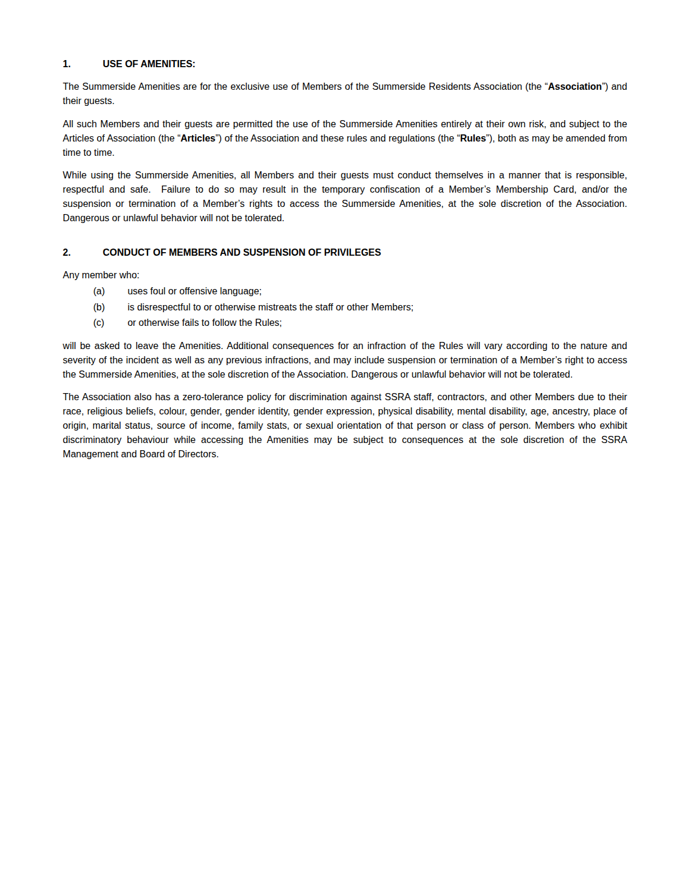1. USE OF AMENITIES:
The Summerside Amenities are for the exclusive use of Members of the Summerside Residents Association (the “Association”) and their guests.
All such Members and their guests are permitted the use of the Summerside Amenities entirely at their own risk, and subject to the Articles of Association (the “Articles”) of the Association and these rules and regulations (the “Rules”), both as may be amended from time to time.
While using the Summerside Amenities, all Members and their guests must conduct themselves in a manner that is responsible, respectful and safe. Failure to do so may result in the temporary confiscation of a Member’s Membership Card, and/or the suspension or termination of a Member’s rights to access the Summerside Amenities, at the sole discretion of the Association. Dangerous or unlawful behavior will not be tolerated.
2. CONDUCT OF MEMBERS AND SUSPENSION OF PRIVILEGES
Any member who:
(a) uses foul or offensive language;
(b) is disrespectful to or otherwise mistreats the staff or other Members;
(c) or otherwise fails to follow the Rules;
will be asked to leave the Amenities. Additional consequences for an infraction of the Rules will vary according to the nature and severity of the incident as well as any previous infractions, and may include suspension or termination of a Member’s right to access the Summerside Amenities, at the sole discretion of the Association. Dangerous or unlawful behavior will not be tolerated.
The Association also has a zero-tolerance policy for discrimination against SSRA staff, contractors, and other Members due to their race, religious beliefs, colour, gender, gender identity, gender expression, physical disability, mental disability, age, ancestry, place of origin, marital status, source of income, family stats, or sexual orientation of that person or class of person. Members who exhibit discriminatory behaviour while accessing the Amenities may be subject to consequences at the sole discretion of the SSRA Management and Board of Directors.